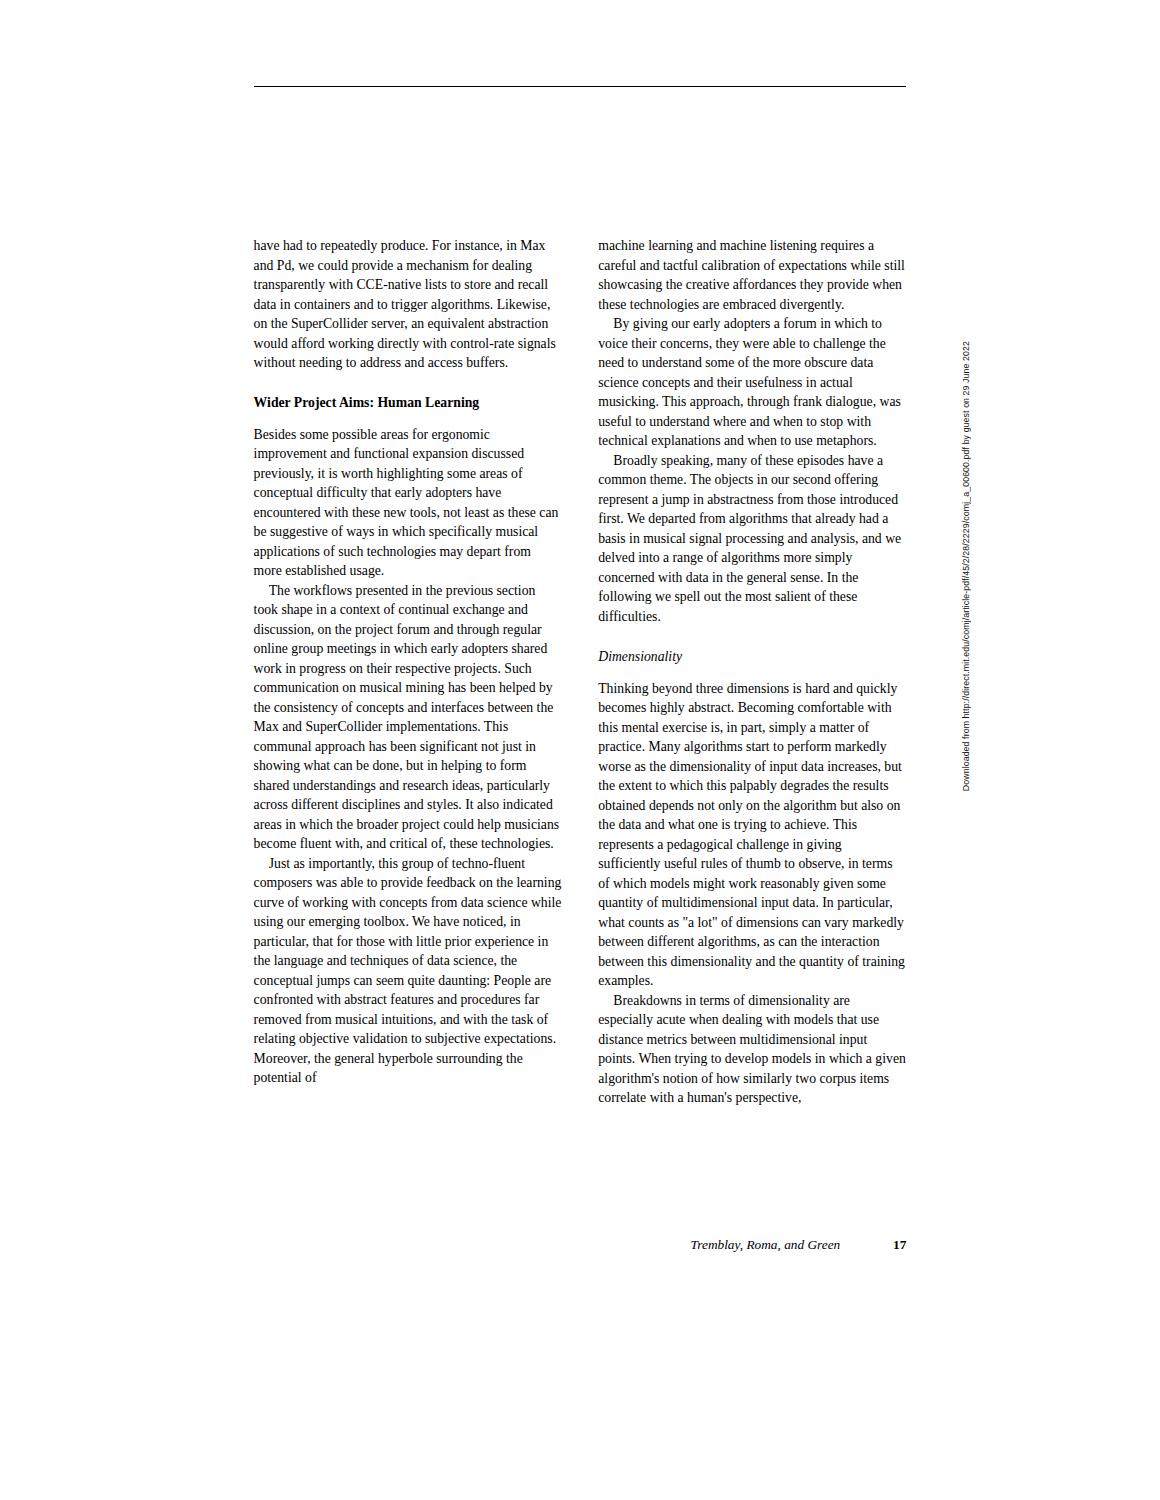Downloaded from http://direct.mit.edu/comj/article-pdf/45/2/28/2229/comj_a_00600.pdf by guest on 29 June 2022
have had to repeatedly produce. For instance, in Max and Pd, we could provide a mechanism for dealing transparently with CCE-native lists to store and recall data in containers and to trigger algorithms. Likewise, on the SuperCollider server, an equivalent abstraction would afford working directly with control-rate signals without needing to address and access buffers.
Wider Project Aims: Human Learning
Besides some possible areas for ergonomic improvement and functional expansion discussed previously, it is worth highlighting some areas of conceptual difficulty that early adopters have encountered with these new tools, not least as these can be suggestive of ways in which specifically musical applications of such technologies may depart from more established usage.
The workflows presented in the previous section took shape in a context of continual exchange and discussion, on the project forum and through regular online group meetings in which early adopters shared work in progress on their respective projects. Such communication on musical mining has been helped by the consistency of concepts and interfaces between the Max and SuperCollider implementations. This communal approach has been significant not just in showing what can be done, but in helping to form shared understandings and research ideas, particularly across different disciplines and styles. It also indicated areas in which the broader project could help musicians become fluent with, and critical of, these technologies.
Just as importantly, this group of techno-fluent composers was able to provide feedback on the learning curve of working with concepts from data science while using our emerging toolbox. We have noticed, in particular, that for those with little prior experience in the language and techniques of data science, the conceptual jumps can seem quite daunting: People are confronted with abstract features and procedures far removed from musical intuitions, and with the task of relating objective validation to subjective expectations. Moreover, the general hyperbole surrounding the potential of
machine learning and machine listening requires a careful and tactful calibration of expectations while still showcasing the creative affordances they provide when these technologies are embraced divergently.
By giving our early adopters a forum in which to voice their concerns, they were able to challenge the need to understand some of the more obscure data science concepts and their usefulness in actual musicking. This approach, through frank dialogue, was useful to understand where and when to stop with technical explanations and when to use metaphors.
Broadly speaking, many of these episodes have a common theme. The objects in our second offering represent a jump in abstractness from those introduced first. We departed from algorithms that already had a basis in musical signal processing and analysis, and we delved into a range of algorithms more simply concerned with data in the general sense. In the following we spell out the most salient of these difficulties.
Dimensionality
Thinking beyond three dimensions is hard and quickly becomes highly abstract. Becoming comfortable with this mental exercise is, in part, simply a matter of practice. Many algorithms start to perform markedly worse as the dimensionality of input data increases, but the extent to which this palpably degrades the results obtained depends not only on the algorithm but also on the data and what one is trying to achieve. This represents a pedagogical challenge in giving sufficiently useful rules of thumb to observe, in terms of which models might work reasonably given some quantity of multidimensional input data. In particular, what counts as "a lot" of dimensions can vary markedly between different algorithms, as can the interaction between this dimensionality and the quantity of training examples.
Breakdowns in terms of dimensionality are especially acute when dealing with models that use distance metrics between multidimensional input points. When trying to develop models in which a given algorithm's notion of how similarly two corpus items correlate with a human's perspective,
Tremblay, Roma, and Green 17